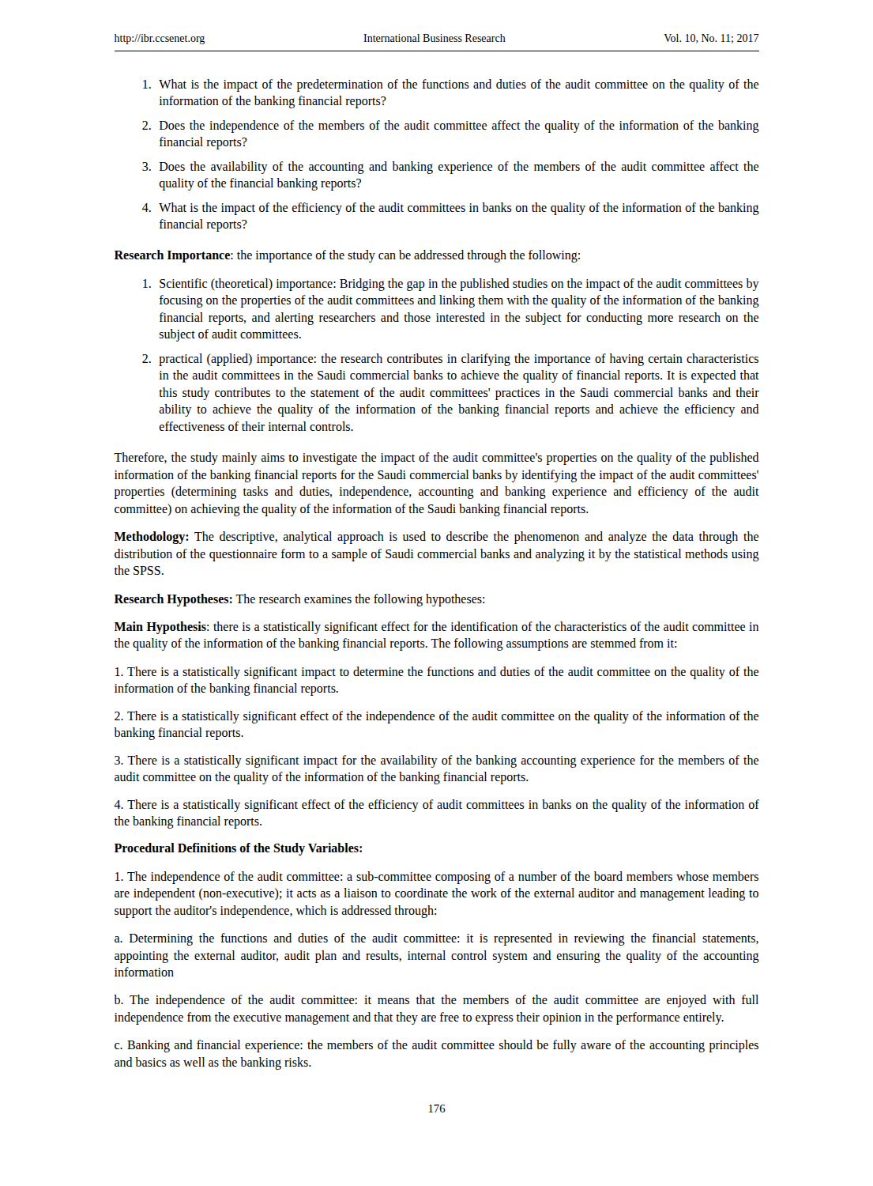http://ibr.ccsenet.org International Business Research Vol. 10, No. 11; 2017
What is the impact of the predetermination of the functions and duties of the audit committee on the quality of the information of the banking financial reports?
Does the independence of the members of the audit committee affect the quality of the information of the banking financial reports?
Does the availability of the accounting and banking experience of the members of the audit committee affect the quality of the financial banking reports?
What is the impact of the efficiency of the audit committees in banks on the quality of the information of the banking financial reports?
Research Importance: the importance of the study can be addressed through the following:
Scientific (theoretical) importance: Bridging the gap in the published studies on the impact of the audit committees by focusing on the properties of the audit committees and linking them with the quality of the information of the banking financial reports, and alerting researchers and those interested in the subject for conducting more research on the subject of audit committees.
practical (applied) importance: the research contributes in clarifying the importance of having certain characteristics in the audit committees in the Saudi commercial banks to achieve the quality of financial reports. It is expected that this study contributes to the statement of the audit committees' practices in the Saudi commercial banks and their ability to achieve the quality of the information of the banking financial reports and achieve the efficiency and effectiveness of their internal controls.
Therefore, the study mainly aims to investigate the impact of the audit committee's properties on the quality of the published information of the banking financial reports for the Saudi commercial banks by identifying the impact of the audit committees' properties (determining tasks and duties, independence, accounting and banking experience and efficiency of the audit committee) on achieving the quality of the information of the Saudi banking financial reports.
Methodology: The descriptive, analytical approach is used to describe the phenomenon and analyze the data through the distribution of the questionnaire form to a sample of Saudi commercial banks and analyzing it by the statistical methods using the SPSS.
Research Hypotheses: The research examines the following hypotheses:
Main Hypothesis: there is a statistically significant effect for the identification of the characteristics of the audit committee in the quality of the information of the banking financial reports. The following assumptions are stemmed from it:
1. There is a statistically significant impact to determine the functions and duties of the audit committee on the quality of the information of the banking financial reports.
2. There is a statistically significant effect of the independence of the audit committee on the quality of the information of the banking financial reports.
3. There is a statistically significant impact for the availability of the banking accounting experience for the members of the audit committee on the quality of the information of the banking financial reports.
4. There is a statistically significant effect of the efficiency of audit committees in banks on the quality of the information of the banking financial reports.
Procedural Definitions of the Study Variables:
1. The independence of the audit committee: a sub-committee composing of a number of the board members whose members are independent (non-executive); it acts as a liaison to coordinate the work of the external auditor and management leading to support the auditor's independence, which is addressed through:
a. Determining the functions and duties of the audit committee: it is represented in reviewing the financial statements, appointing the external auditor, audit plan and results, internal control system and ensuring the quality of the accounting information
b. The independence of the audit committee: it means that the members of the audit committee are enjoyed with full independence from the executive management and that they are free to express their opinion in the performance entirely.
c. Banking and financial experience: the members of the audit committee should be fully aware of the accounting principles and basics as well as the banking risks.
176